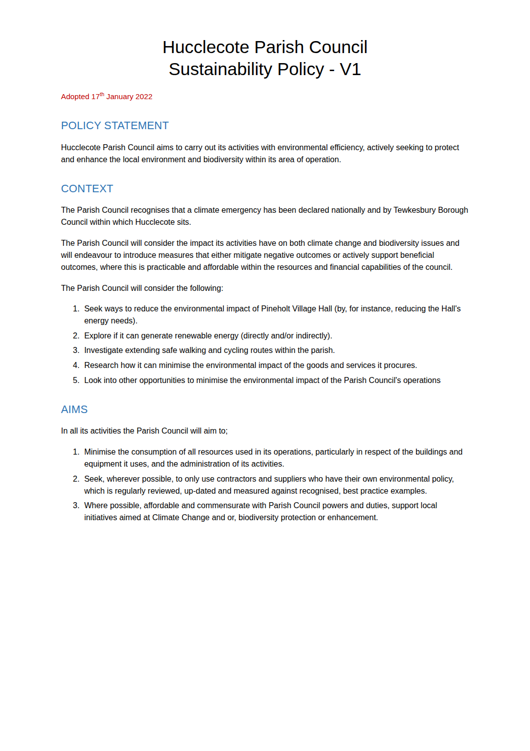Hucclecote Parish Council
Sustainability Policy - V1
Adopted 17th January 2022
POLICY STATEMENT
Hucclecote Parish Council aims to carry out its activities with environmental efficiency, actively seeking to protect and enhance the local environment and biodiversity within its area of operation.
CONTEXT
The Parish Council recognises that a climate emergency has been declared nationally and by Tewkesbury Borough Council within which Hucclecote sits.
The Parish Council will consider the impact its activities have on both climate change and biodiversity issues and will endeavour to introduce measures that either mitigate negative outcomes or actively support beneficial outcomes, where this is practicable and affordable within the resources and financial capabilities of the council.
The Parish Council will consider the following:
Seek ways to reduce the environmental impact of Pineholt Village Hall (by, for instance, reducing the Hall's energy needs).
Explore if it can generate renewable energy (directly and/or indirectly).
Investigate extending safe walking and cycling routes within the parish.
Research how it can minimise the environmental impact of the goods and services it procures.
Look into other opportunities to minimise the environmental impact of the Parish Council's operations
AIMS
In all its activities the Parish Council will aim to;
Minimise the consumption of all resources used in its operations, particularly in respect of the buildings and equipment it uses, and the administration of its activities.
Seek, wherever possible, to only use contractors and suppliers who have their own environmental policy, which is regularly reviewed, up-dated and measured against recognised, best practice examples.
Where possible, affordable and commensurate with Parish Council powers and duties, support local initiatives aimed at Climate Change and or, biodiversity protection or enhancement.